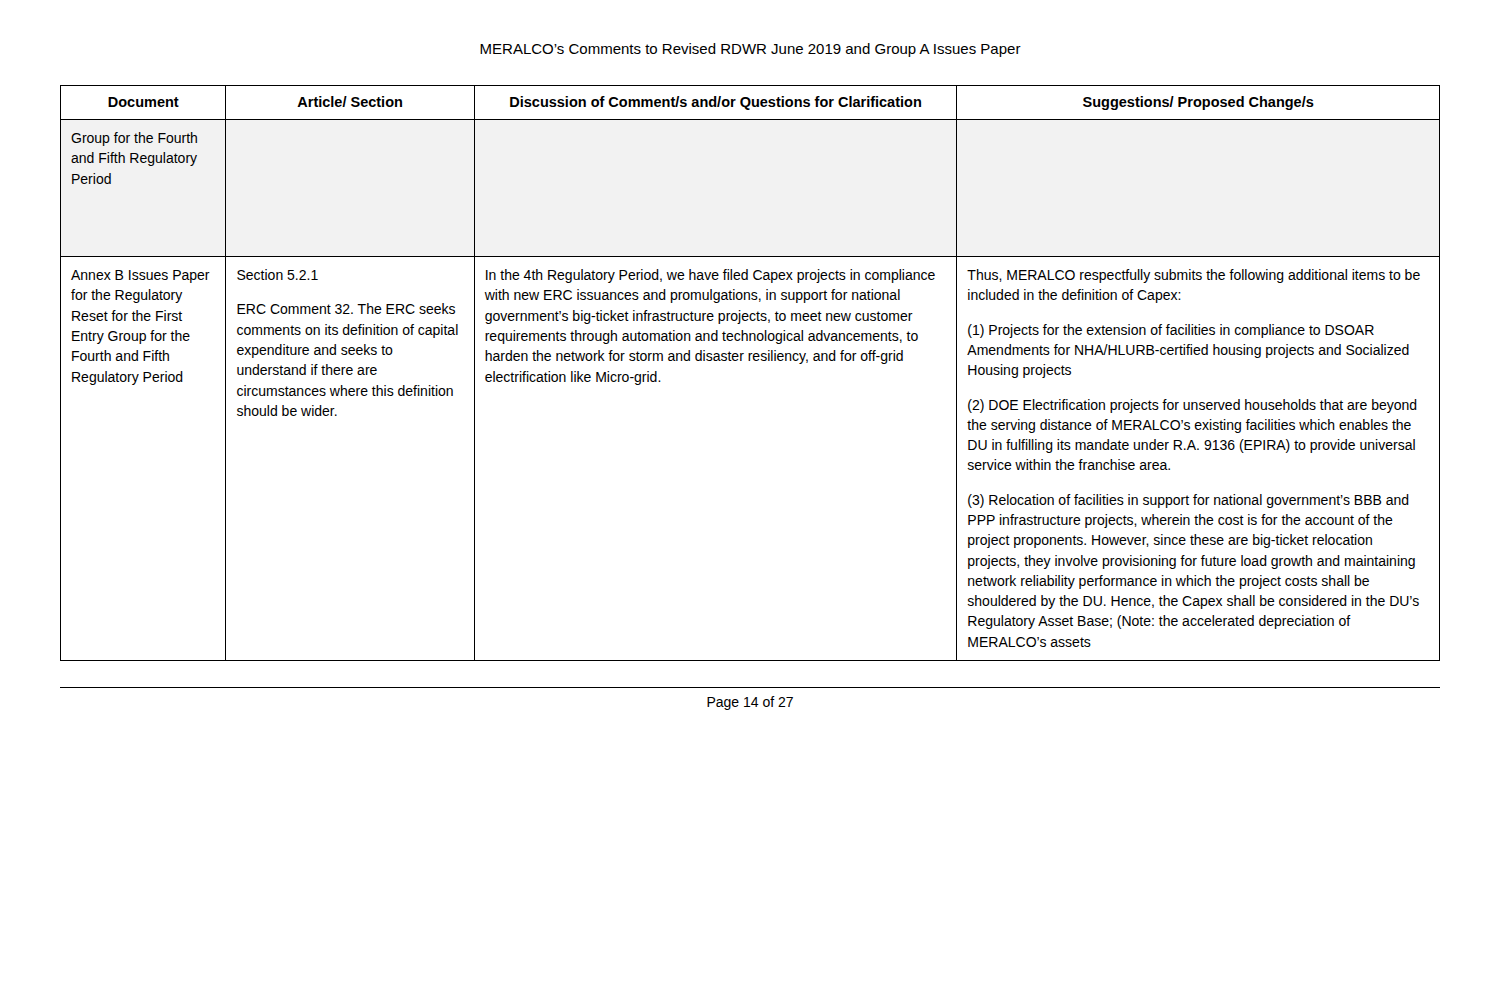MERALCO’s Comments to Revised RDWR June 2019 and Group A Issues Paper
| Document | Article/ Section | Discussion of Comment/s and/or Questions for Clarification | Suggestions/ Proposed Change/s |
| --- | --- | --- | --- |
| Group for the Fourth and Fifth Regulatory Period | | | |
| Annex B Issues Paper for the Regulatory Reset for the First Entry Group for the Fourth and Fifth Regulatory Period | Section 5.2.1 ERC Comment 32. The ERC seeks comments on its definition of capital expenditure and seeks to understand if there are circumstances where this definition should be wider. | In the 4th Regulatory Period, we have filed Capex projects in compliance with new ERC issuances and promulgations, in support for national government’s big-ticket infrastructure projects, to meet new customer requirements through automation and technological advancements, to harden the network for storm and disaster resiliency, and for off-grid electrification like Micro-grid. | Thus, MERALCO respectfully submits the following additional items to be included in the definition of Capex: (1) Projects for the extension of facilities in compliance to DSOAR Amendments for NHA/HLURB-certified housing projects and Socialized Housing projects (2) DOE Electrification projects for unserved households that are beyond the serving distance of MERALCO’s existing facilities which enables the DU in fulfilling its mandate under R.A. 9136 (EPIRA) to provide universal service within the franchise area. (3) Relocation of facilities in support for national government’s BBB and PPP infrastructure projects, wherein the cost is for the account of the project proponents. However, since these are big-ticket relocation projects, they involve provisioning for future load growth and maintaining network reliability performance in which the project costs shall be shouldered by the DU. Hence, the Capex shall be considered in the DU’s Regulatory Asset Base; (Note: the accelerated depreciation of MERALCO’s assets |
Page 14 of 27